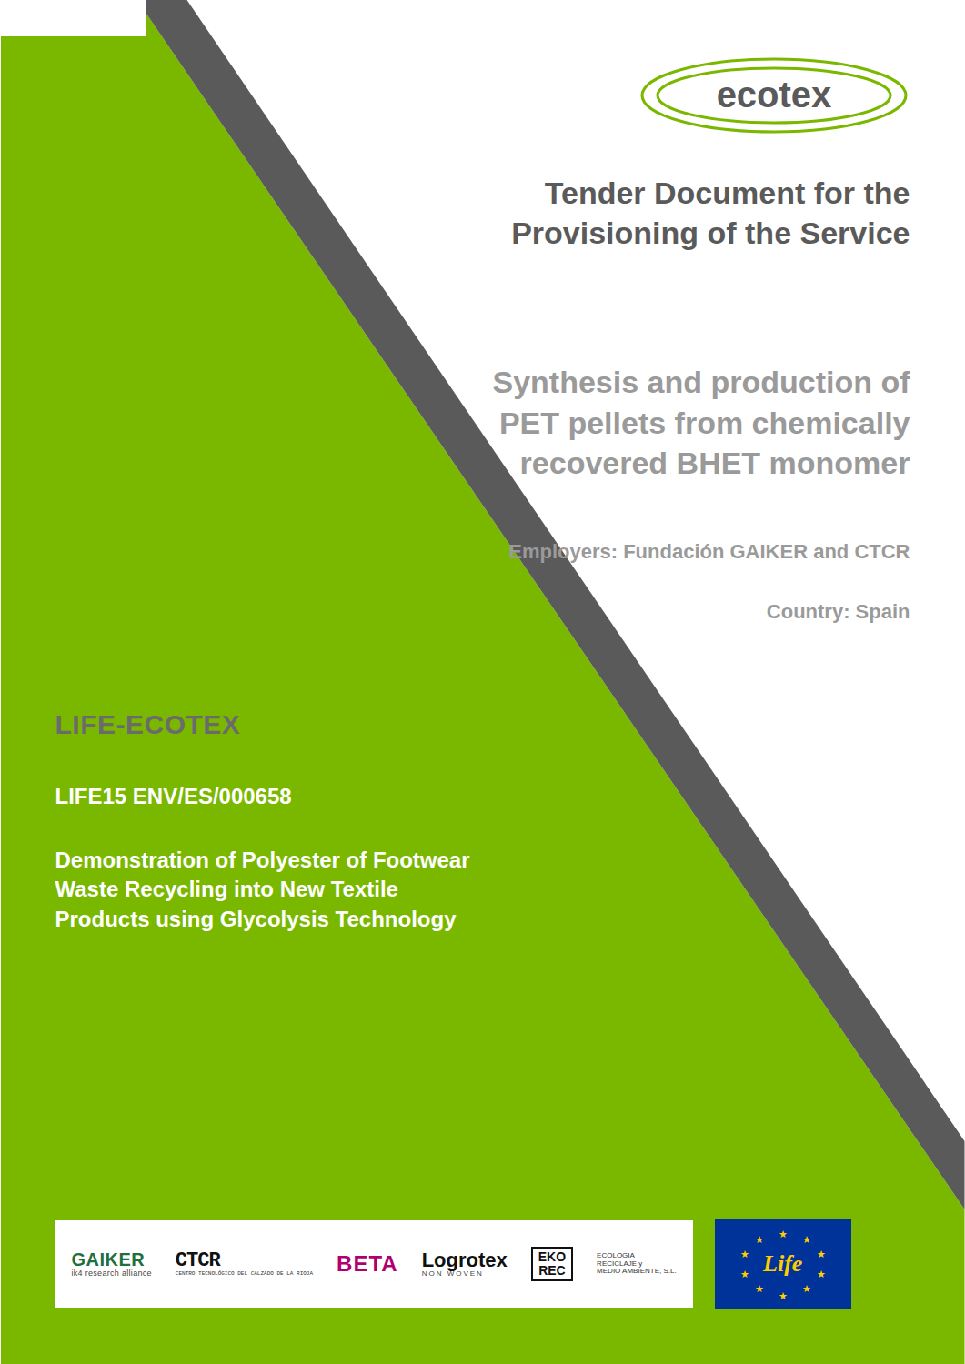ecotex ecotex
Tender Document for the Provisioning of the Service
Synthesis and production of PET pellets from chemically recovered BHET monomer
Employers: Fundación GAIKER and CTCR
Country: Spain
LIFE-ECOTEX
LIFE15 ENV/ES/000658
Demonstration of Polyester of Footwear Waste Recycling into New Textile Products using Glycolysis Technology
GAIKER ik4 research alliance
CTCR CENTRO TECNOLÓGICO DEL CALZADO DE LA RIOJA
BETA
Logrotex NON WOVEN
EKO REC
ECOLOGIA
RECICLAJE y
MEDIO AMBIENTE, S.L.
★ ★ ★ ★ ★ ★ ★ ★ ★ ★
Life